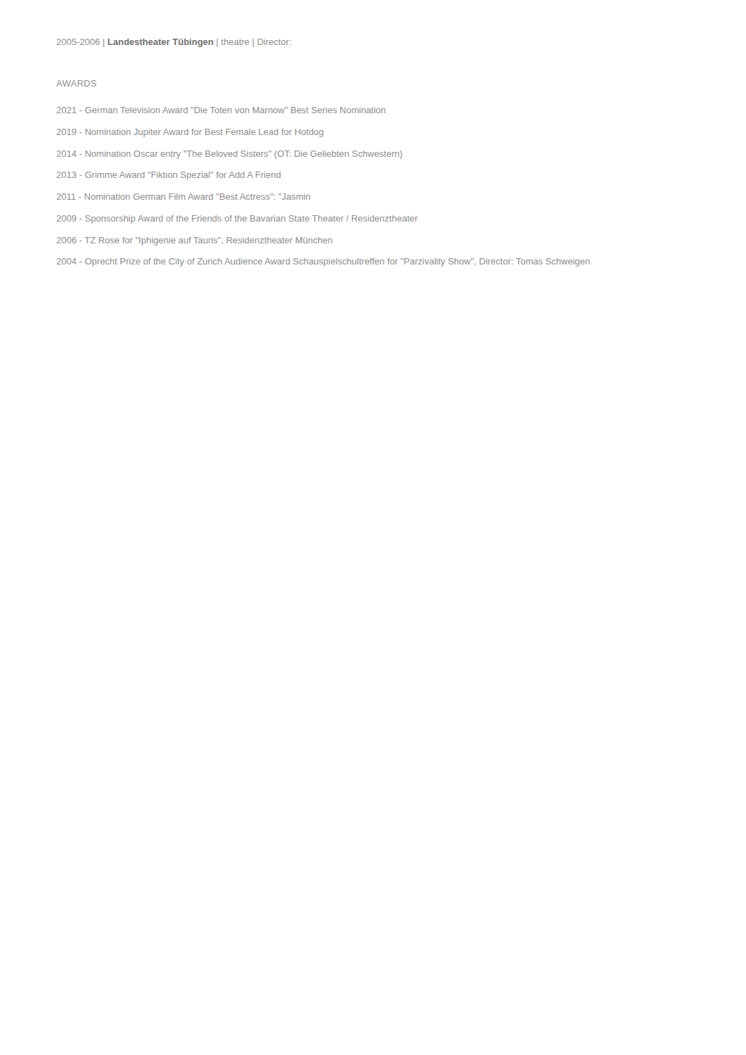2005-2006 | Landestheater Tübingen | theatre | Director:
AWARDS
2021 - German Television Award "Die Toten von Marnow" Best Series Nomination
2019 - Nomination Jupiter Award for Best Female Lead for Hotdog
2014 - Nomination Oscar entry "The Beloved Sisters" (OT: Die Geliebten Schwestern)
2013 - Grimme Award "Fiktion Spezial" for Add A Friend
2011 - Nomination German Film Award "Best Actress": "Jasmin
2009 - Sponsorship Award of the Friends of the Bavarian State Theater / Residenztheater
2006 - TZ Rose for "Iphigenie auf Tauris", Residenztheater München
2004 - Oprecht Prize of the City of Zurich Audience Award Schauspielschultreffen for "Parzivality Show", Director: Tomas Schweigen